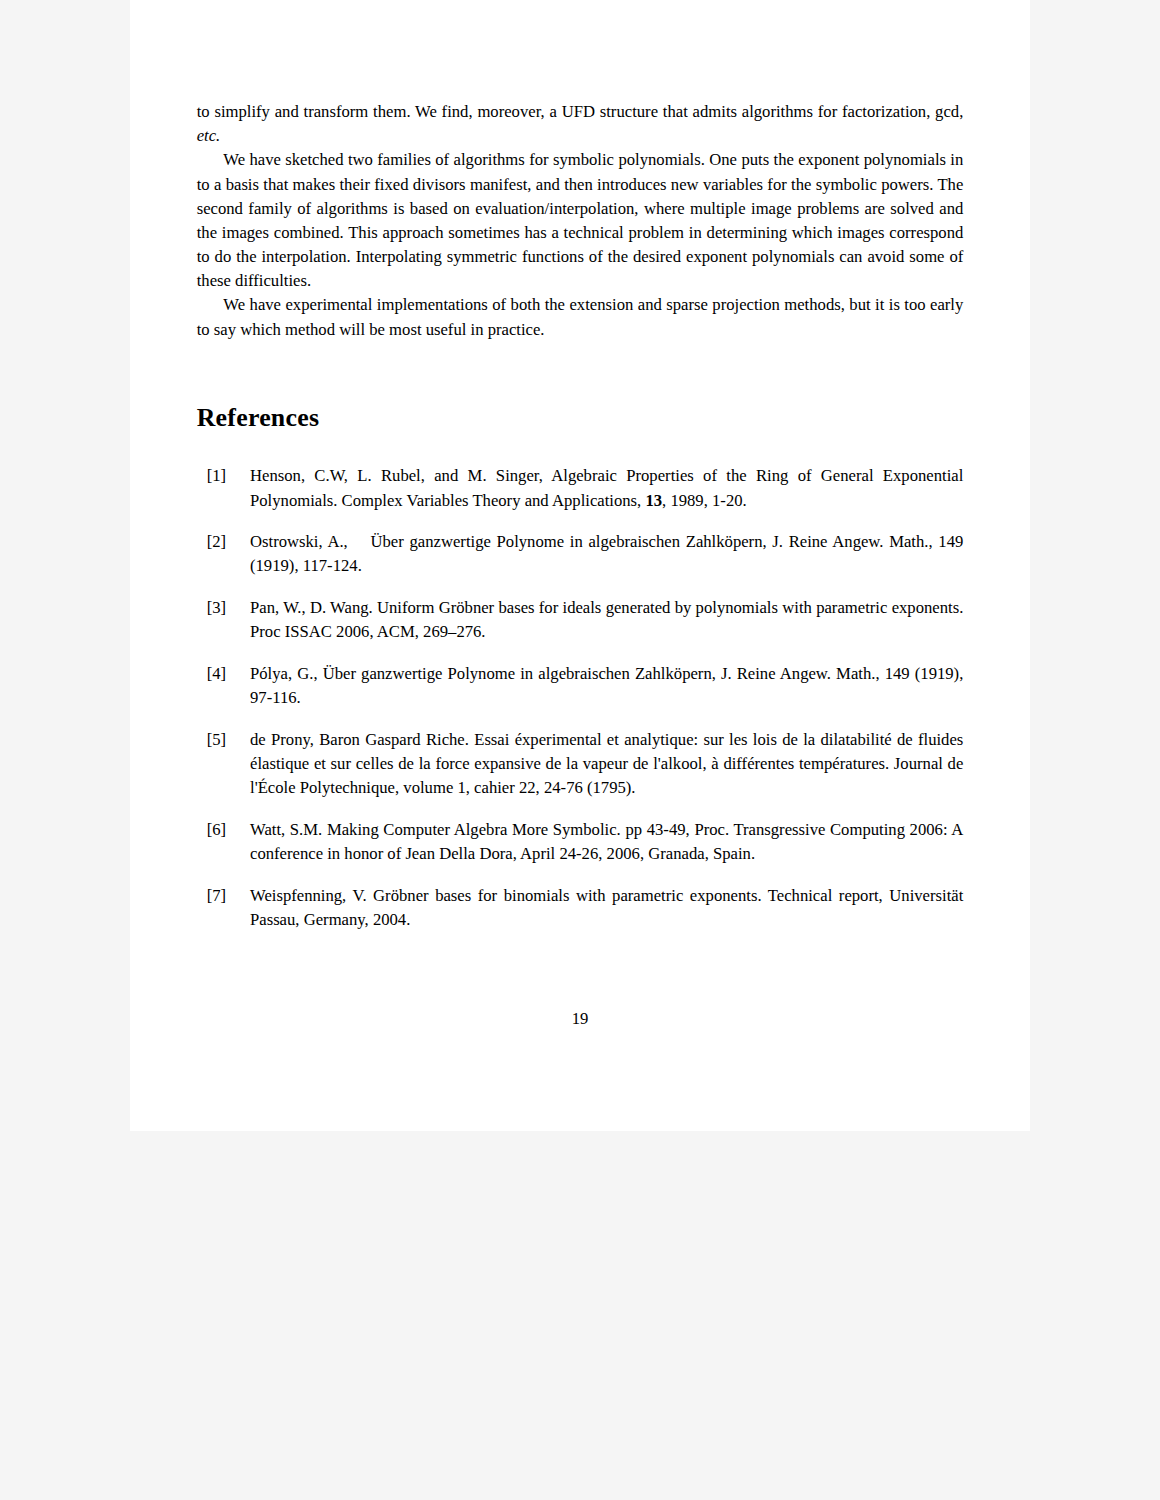to simplify and transform them. We find, moreover, a UFD structure that admits algorithms for factorization, gcd, etc.
We have sketched two families of algorithms for symbolic polynomials. One puts the exponent polynomials in to a basis that makes their fixed divisors manifest, and then introduces new variables for the symbolic powers. The second family of algorithms is based on evaluation/interpolation, where multiple image problems are solved and the images combined. This approach sometimes has a technical problem in determining which images correspond to do the interpolation. Interpolating symmetric functions of the desired exponent polynomials can avoid some of these difficulties.
We have experimental implementations of both the extension and sparse projection methods, but it is too early to say which method will be most useful in practice.
References
Henson, C.W, L. Rubel, and M. Singer, Algebraic Properties of the Ring of General Exponential Polynomials. Complex Variables Theory and Applications, 13, 1989, 1-20.
Ostrowski, A., Über ganzwertige Polynome in algebraischen Zahlköpern, J. Reine Angew. Math., 149 (1919), 117-124.
Pan, W., D. Wang. Uniform Gröbner bases for ideals generated by polynomials with parametric exponents. Proc ISSAC 2006, ACM, 269–276.
Pólya, G., Über ganzwertige Polynome in algebraischen Zahlköpern, J. Reine Angew. Math., 149 (1919), 97-116.
de Prony, Baron Gaspard Riche. Essai éxperimental et analytique: sur les lois de la dilatabilité de fluides élastique et sur celles de la force expansive de la vapeur de l'alkool, à différentes températures. Journal de l'École Polytechnique, volume 1, cahier 22, 24-76 (1795).
Watt, S.M. Making Computer Algebra More Symbolic. pp 43-49, Proc. Transgressive Computing 2006: A conference in honor of Jean Della Dora, April 24-26, 2006, Granada, Spain.
Weispfenning, V. Gröbner bases for binomials with parametric exponents. Technical report, Universität Passau, Germany, 2004.
19